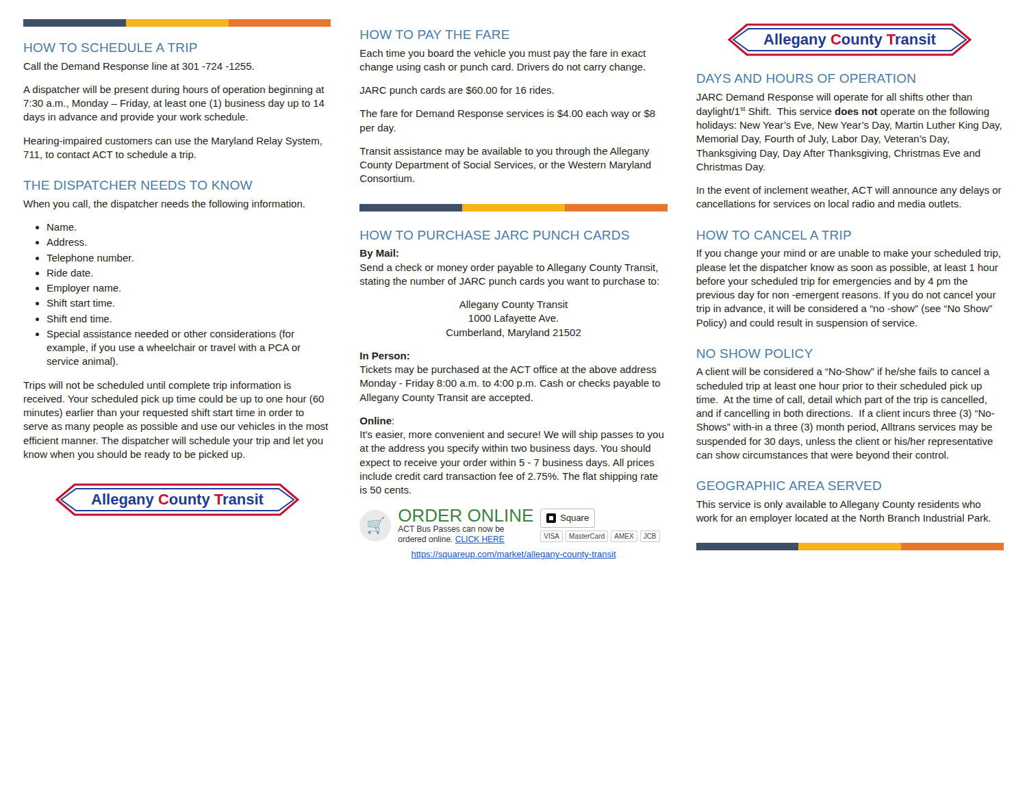How to Schedule a Trip
Call the Demand Response line at 301 -724 -1255.
A dispatcher will be present during hours of operation beginning at 7:30 a.m., Monday – Friday, at least one (1) business day up to 14 days in advance and provide your work schedule.
Hearing-impaired customers can use the Maryland Relay System, 711, to contact ACT to schedule a trip.
The Dispatcher Needs to Know
When you call, the dispatcher needs the following information.
Name.
Address.
Telephone number.
Ride date.
Employer name.
Shift start time.
Shift end time.
Special assistance needed or other considerations (for example, if you use a wheelchair or travel with a PCA or service animal).
Trips will not be scheduled until complete trip information is received. Your scheduled pick up time could be up to one hour (60 minutes) earlier than your requested shift start time in order to serve as many people as possible and use our vehicles in the most efficient manner. The dispatcher will schedule your trip and let you know when you should be ready to be picked up.
Allegany County Transit
How to Pay the Fare
Each time you board the vehicle you must pay the fare in exact change using cash or punch card. Drivers do not carry change.
JARC punch cards are $60.00 for 16 rides.
The fare for Demand Response services is $4.00 each way or $8 per day.
Transit assistance may be available to you through the Allegany County Department of Social Services, or the Western Maryland Consortium.
How to Purchase JARC Punch Cards
By Mail:
Send a check or money order payable to Allegany County Transit, stating the number of JARC punch cards you want to purchase to:
Allegany County Transit 1000 Lafayette Ave. Cumberland, Maryland 21502
In Person:
Tickets may be purchased at the ACT office at the above address Monday - Friday 8:00 a.m. to 4:00 p.m. Cash or checks payable to Allegany County Transit are accepted.
Online:
It's easier, more convenient and secure! We will ship passes to you at the address you specify within two business days. You should expect to receive your order within 5 - 7 business days. All prices include credit card transaction fee of 2.75%. The flat shipping rate is 50 cents.
🛒
ORDER ONLINE
ACT Bus Passes can now be
ordered online. CLICK HERE
Square
VISA MasterCard AMEX JCB
https://squareup.com/market/allegany-county-transit
Allegany County Transit
Days and Hours of Operation
JARC Demand Response will operate for all shifts other than daylight/1st Shift. This service does not operate on the following holidays: New Year’s Eve, New Year’s Day, Martin Luther King Day, Memorial Day, Fourth of July, Labor Day, Veteran’s Day, Thanksgiving Day, Day After Thanksgiving, Christmas Eve and Christmas Day.
In the event of inclement weather, ACT will announce any delays or cancellations for services on local radio and media outlets.
How to Cancel a Trip
If you change your mind or are unable to make your scheduled trip, please let the dispatcher know as soon as possible, at least 1 hour before your scheduled trip for emergencies and by 4 pm the previous day for non -emergent reasons. If you do not cancel your trip in advance, it will be considered a “no -show” (see “No Show” Policy) and could result in suspension of service.
No Show Policy
A client will be considered a “No-Show” if he/she fails to cancel a scheduled trip at least one hour prior to their scheduled pick up time. At the time of call, detail which part of the trip is cancelled, and if cancelling in both directions. If a client incurs three (3) “No-Shows” with-in a three (3) month period, Alltrans services may be suspended for 30 days, unless the client or his/her representative can show circumstances that were beyond their control.
Geographic Area Served
This service is only available to Allegany County residents who work for an employer located at the North Branch Industrial Park.